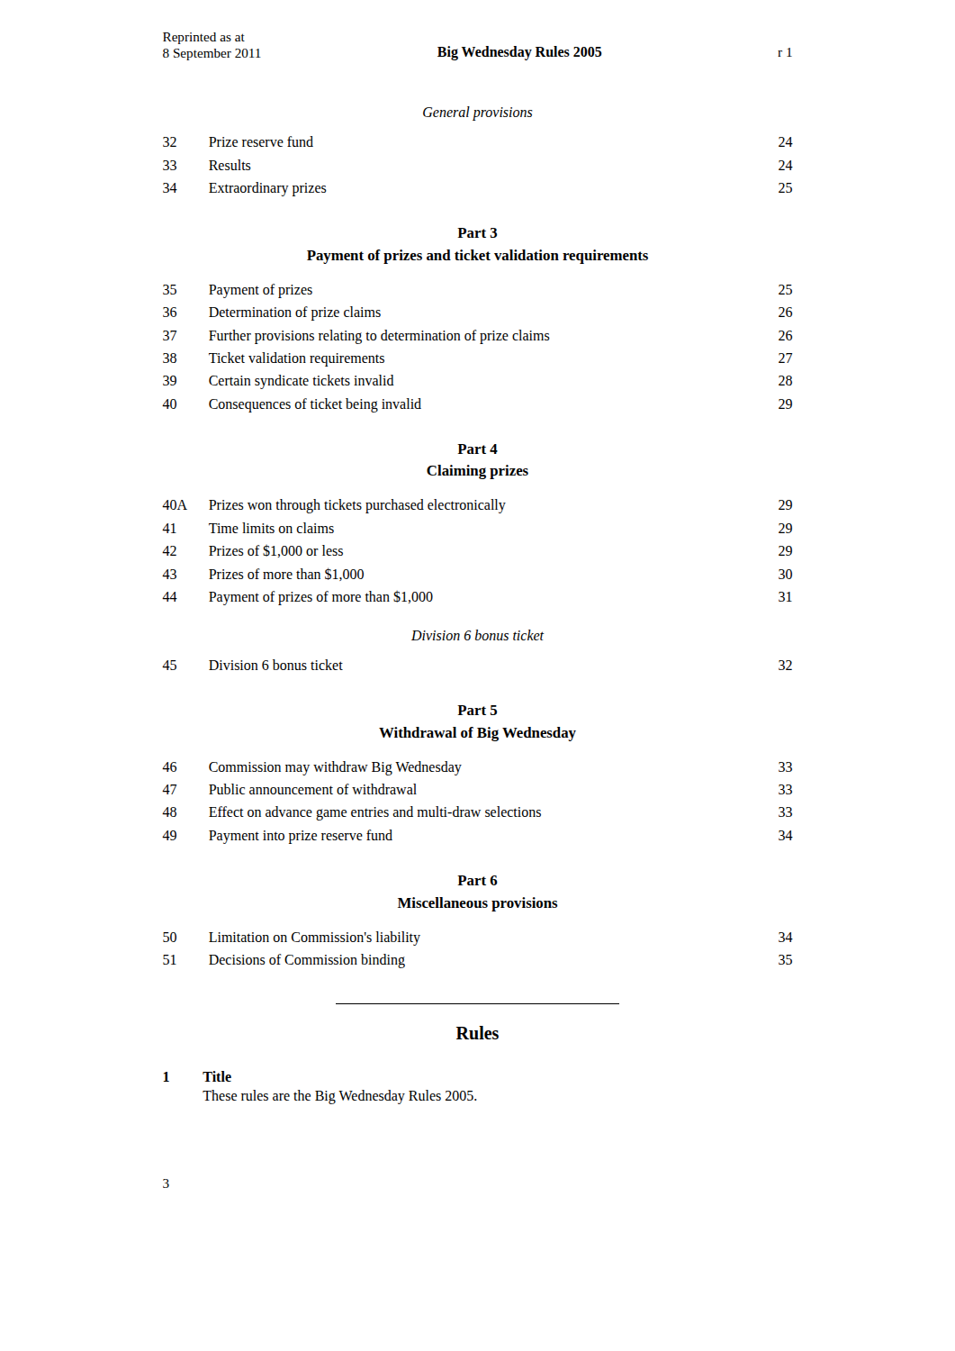Reprinted as at
8 September 2011
Big Wednesday Rules 2005
r 1
General provisions
| 32 | Prize reserve fund | 24 |
| 33 | Results | 24 |
| 34 | Extraordinary prizes | 25 |
Part 3
Payment of prizes and ticket validation requirements
| 35 | Payment of prizes | 25 |
| 36 | Determination of prize claims | 26 |
| 37 | Further provisions relating to determination of prize claims | 26 |
| 38 | Ticket validation requirements | 27 |
| 39 | Certain syndicate tickets invalid | 28 |
| 40 | Consequences of ticket being invalid | 29 |
Part 4
Claiming prizes
| 40A | Prizes won through tickets purchased electronically | 29 |
| 41 | Time limits on claims | 29 |
| 42 | Prizes of $1,000 or less | 29 |
| 43 | Prizes of more than $1,000 | 30 |
| 44 | Payment of prizes of more than $1,000 | 31 |
Division 6 bonus ticket
| 45 | Division 6 bonus ticket | 32 |
Part 5
Withdrawal of Big Wednesday
| 46 | Commission may withdraw Big Wednesday | 33 |
| 47 | Public announcement of withdrawal | 33 |
| 48 | Effect on advance game entries and multi-draw selections | 33 |
| 49 | Payment into prize reserve fund | 34 |
Part 6
Miscellaneous provisions
| 50 | Limitation on Commission's liability | 34 |
| 51 | Decisions of Commission binding | 35 |
Rules
1
Title
These rules are the Big Wednesday Rules 2005.
3